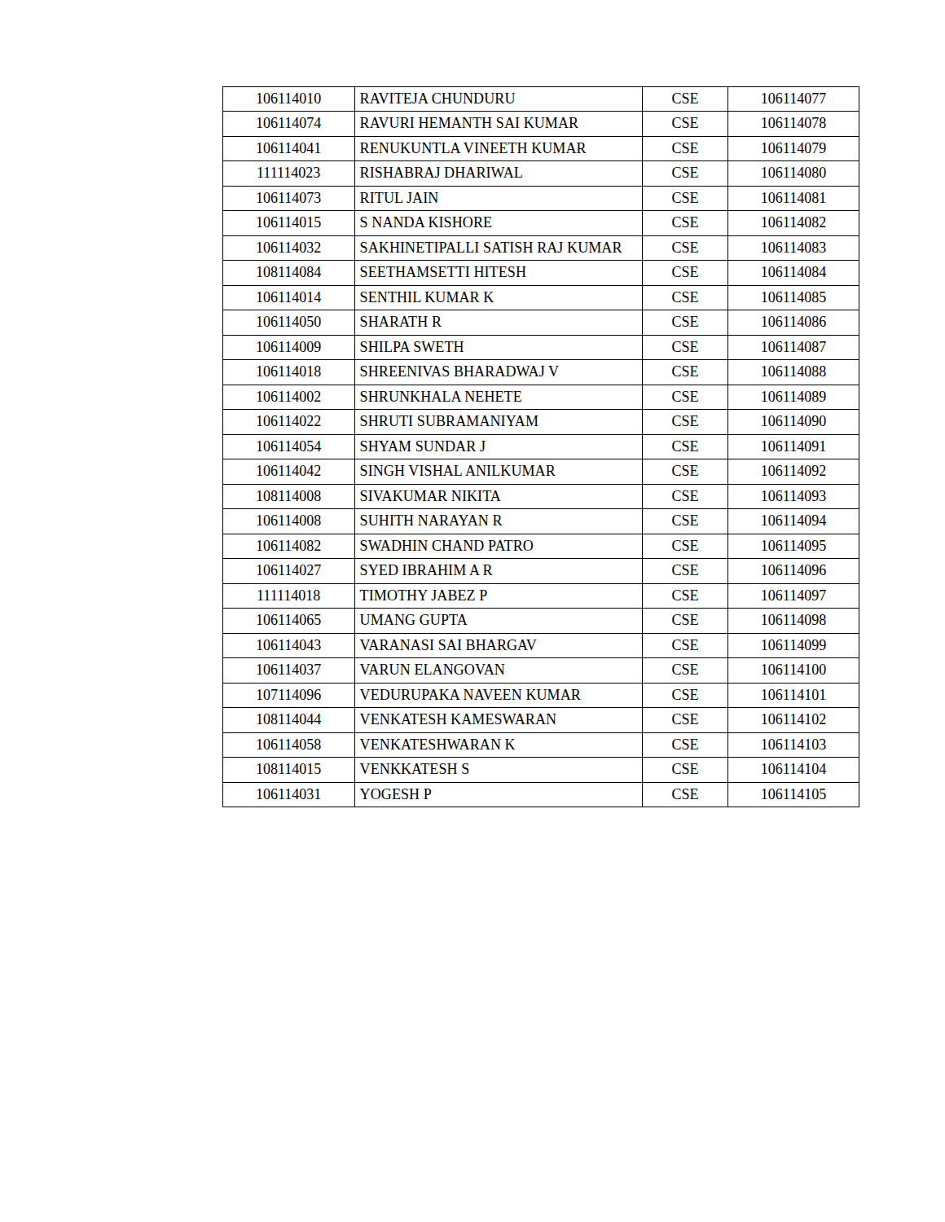| 106114010 | RAVITEJA CHUNDURU | CSE | 106114077 |
| 106114074 | RAVURI HEMANTH SAI KUMAR | CSE | 106114078 |
| 106114041 | RENUKUNTLA VINEETH KUMAR | CSE | 106114079 |
| 111114023 | RISHABRAJ DHARIWAL | CSE | 106114080 |
| 106114073 | RITUL JAIN | CSE | 106114081 |
| 106114015 | S NANDA KISHORE | CSE | 106114082 |
| 106114032 | SAKHINETIPALLI SATISH RAJ KUMAR | CSE | 106114083 |
| 108114084 | SEETHAMSETTI HITESH | CSE | 106114084 |
| 106114014 | SENTHIL KUMAR K | CSE | 106114085 |
| 106114050 | SHARATH R | CSE | 106114086 |
| 106114009 | SHILPA SWETH | CSE | 106114087 |
| 106114018 | SHREENIVAS BHARADWAJ V | CSE | 106114088 |
| 106114002 | SHRUNKHALA NEHETE | CSE | 106114089 |
| 106114022 | SHRUTI SUBRAMANIYAM | CSE | 106114090 |
| 106114054 | SHYAM SUNDAR J | CSE | 106114091 |
| 106114042 | SINGH VISHAL ANILKUMAR | CSE | 106114092 |
| 108114008 | SIVAKUMAR NIKITA | CSE | 106114093 |
| 106114008 | SUHITH NARAYAN R | CSE | 106114094 |
| 106114082 | SWADHIN CHAND PATRO | CSE | 106114095 |
| 106114027 | SYED IBRAHIM A R | CSE | 106114096 |
| 111114018 | TIMOTHY JABEZ P | CSE | 106114097 |
| 106114065 | UMANG GUPTA | CSE | 106114098 |
| 106114043 | VARANASI SAI BHARGAV | CSE | 106114099 |
| 106114037 | VARUN ELANGOVAN | CSE | 106114100 |
| 107114096 | VEDURUPAKA NAVEEN KUMAR | CSE | 106114101 |
| 108114044 | VENKATESH KAMESWARAN | CSE | 106114102 |
| 106114058 | VENKATESHWARAN K | CSE | 106114103 |
| 108114015 | VENKKATESH S | CSE | 106114104 |
| 106114031 | YOGESH P | CSE | 106114105 |